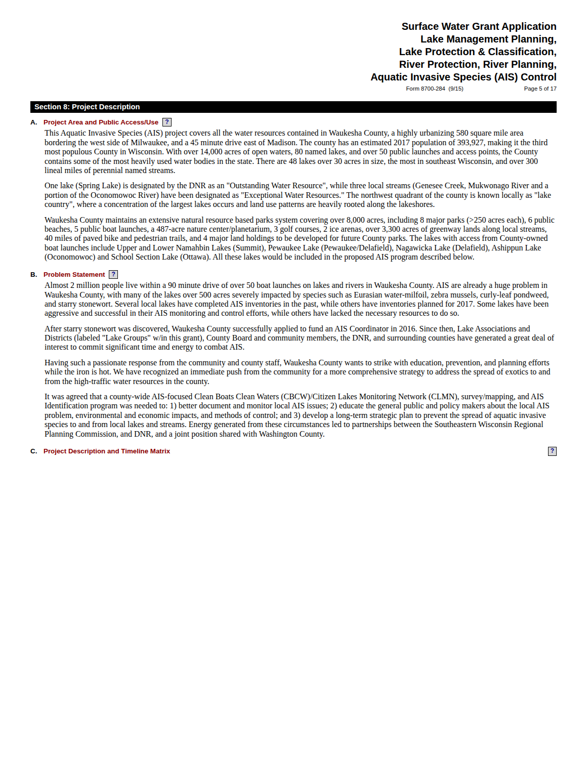Surface Water Grant Application
Lake Management Planning,
Lake Protection & Classification,
River Protection, River Planning,
Aquatic Invasive Species (AIS) Control
Form 8700-284 (9/15) Page 5 of 17
Section 8: Project Description
A. Project Area and Public Access/Use ?
This Aquatic Invasive Species (AIS) project covers all the water resources contained in Waukesha County, a highly urbanizing 580 square mile area bordering the west side of Milwaukee, and a 45 minute drive east of Madison. The county has an estimated 2017 population of 393,927, making it the third most populous County in Wisconsin. With over 14,000 acres of open waters, 80 named lakes, and over 50 public launches and access points, the County contains some of the most heavily used water bodies in the state. There are 48 lakes over 30 acres in size, the most in southeast Wisconsin, and over 300 lineal miles of perennial named streams.
One lake (Spring Lake) is designated by the DNR as an "Outstanding Water Resource", while three local streams (Genesee Creek, Mukwonago River and a portion of the Oconomowoc River) have been designated as "Exceptional Water Resources." The northwest quadrant of the county is known locally as "lake country", where a concentration of the largest lakes occurs and land use patterns are heavily rooted along the lakeshores.
Waukesha County maintains an extensive natural resource based parks system covering over 8,000 acres, including 8 major parks (>250 acres each), 6 public beaches, 5 public boat launches, a 487-acre nature center/planetarium, 3 golf courses, 2 ice arenas, over 3,300 acres of greenway lands along local streams, 40 miles of paved bike and pedestrian trails, and 4 major land holdings to be developed for future County parks. The lakes with access from County-owned boat launches include Upper and Lower Namahbin Lakes (Summit), Pewaukee Lake (Pewaukee/Delafield), Nagawicka Lake (Delafield), Ashippun Lake (Oconomowoc) and School Section Lake (Ottawa). All these lakes would be included in the proposed AIS program described below.
B. Problem Statement ?
Almost 2 million people live within a 90 minute drive of over 50 boat launches on lakes and rivers in Waukesha County. AIS are already a huge problem in Waukesha County, with many of the lakes over 500 acres severely impacted by species such as Eurasian water-milfoil, zebra mussels, curly-leaf pondweed, and starry stonewort. Several local lakes have completed AIS inventories in the past, while others have inventories planned for 2017. Some lakes have been aggressive and successful in their AIS monitoring and control efforts, while others have lacked the necessary resources to do so.
After starry stonewort was discovered, Waukesha County successfully applied to fund an AIS Coordinator in 2016. Since then, Lake Associations and Districts (labeled "Lake Groups" w/in this grant), County Board and community members, the DNR, and surrounding counties have generated a great deal of interest to commit significant time and energy to combat AIS.
Having such a passionate response from the community and county staff, Waukesha County wants to strike with education, prevention, and planning efforts while the iron is hot. We have recognized an immediate push from the community for a more comprehensive strategy to address the spread of exotics to and from the high-traffic water resources in the county.
It was agreed that a county-wide AIS-focused Clean Boats Clean Waters (CBCW)/Citizen Lakes Monitoring Network (CLMN), survey/mapping, and AIS Identification program was needed to: 1) better document and monitor local AIS issues; 2) educate the general public and policy makers about the local AIS problem, environmental and economic impacts, and methods of control; and 3) develop a long-term strategic plan to prevent the spread of aquatic invasive species to and from local lakes and streams. Energy generated from these circumstances led to partnerships between the Southeastern Wisconsin Regional Planning Commission, and DNR, and a joint position shared with Washington County.
C. Project Description and Timeline Matrix ?